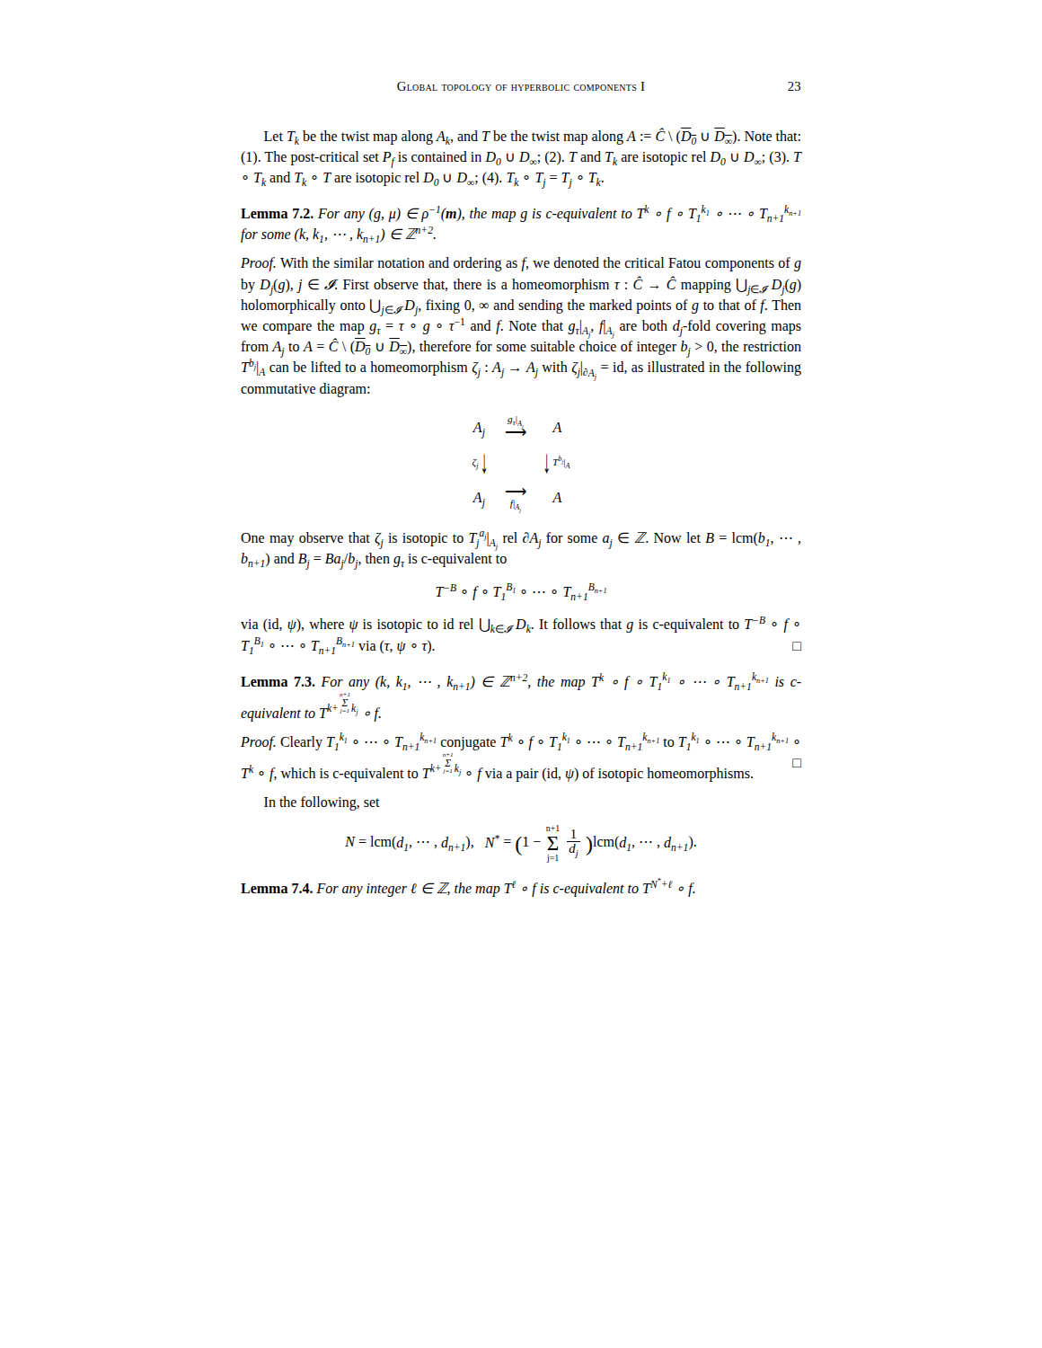Global topology of hyperbolic components I 23
Let Tk be the twist map along Ak, and T be the twist map along A := Ĉ \ (D0 ∪ D∞). Note that: (1). The post-critical set Pf is contained in D0 ∪ D∞; (2). T and Tk are isotopic rel D0 ∪ D∞; (3). T ∘ Tk and Tk ∘ T are isotopic rel D0 ∪ D∞; (4). Tk ∘ Tj = Tj ∘ Tk.
Lemma 7.2. For any (g, μ) ∈ ρ−1(m), the map g is c-equivalent to Tk ∘ f ∘ T1k1 ∘ ⋯ ∘ Tn+1kn+1 for some (k, k1, ⋯ , kn+1) ∈ ℤn+2.
Proof. With the similar notation and ordering as f, we denoted the critical Fatou components of g by Dj(g), j ∈ 𝓘. First observe that, there is a homeomorphism τ : Ĉ → Ĉ mapping ⋃j∈𝓘 Dj(g) holomorphically onto ⋃j∈𝓘 Dj, fixing 0, ∞ and sending the marked points of g to that of f. Then we compare the map gτ = τ ∘ g ∘ τ−1 and f. Note that gτ|Aj, f|Aj are both dj-fold covering maps from Aj to A = Ĉ \ (D0 ∪ D∞), therefore for some suitable choice of integer bj > 0, the restriction Tbj|A can be lifted to a homeomorphism ζj : Aj → Aj with ζj|∂Aj = id, as illustrated in the following commutative diagram:
| A j | g τ / A j ⟶ | A |
| ζ j ↓ | | ↓ T b j / A |
| A j | ⟶ f / A j | A |
One may observe that ζj is isotopic to Tjaj|Aj rel ∂Aj for some aj ∈ ℤ. Now let B = lcm(b1, ⋯ , bn+1) and Bj = Baj/bj, then gτ is c-equivalent to
T−B ∘ f ∘ T1B1 ∘ ⋯ ∘ Tn+1Bn+1
via (id, ψ), where ψ is isotopic to id rel ⋃k∈𝓘 Dk. It follows that g is c-equivalent to T−B ∘ f ∘ T1B1 ∘ ⋯ ∘ Tn+1Bn+1 via (τ, ψ ∘ τ). □
Lemma 7.3. For any (k, k1, ⋯ , kn+1) ∈ ℤn+2, the map Tk ∘ f ∘ T1k1 ∘ ⋯ ∘ Tn+1kn+1 is c-equivalent to Tk+n+1 Σj=1kj ∘ f.
Proof. Clearly T1k1 ∘ ⋯ ∘ Tn+1kn+1 conjugate Tk ∘ f ∘ T1k1 ∘ ⋯ ∘ Tn+1kn+1 to T1k1 ∘ ⋯ ∘ Tn+1kn+1 ∘ Tk ∘ f, which is c-equivalent to Tk+n+1 Σj=1kj ∘ f via a pair (id, ψ) of isotopic homeomorphisms. □
In the following, set
N = lcm(d1, ⋯ , dn+1), N* = (1 − n+1 Σj=1 1 dj ) lcm(d1, ⋯ , dn+1).
Lemma 7.4. For any integer ℓ ∈ ℤ, the map Tℓ ∘ f is c-equivalent to TN*+ℓ ∘ f.